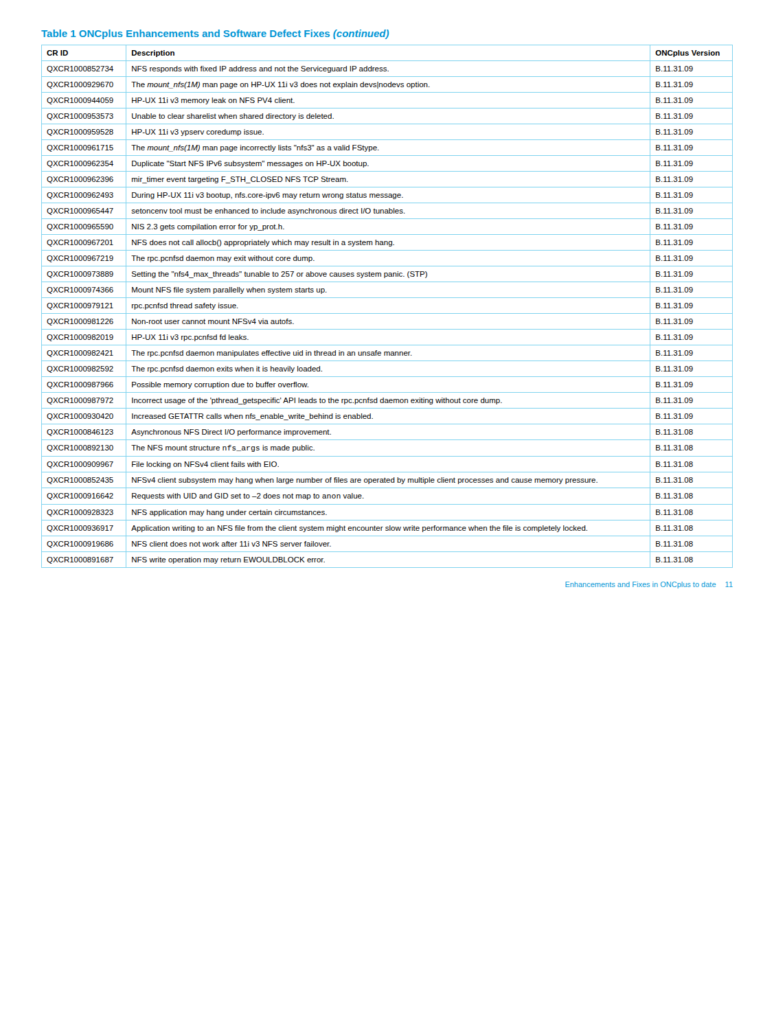Table 1 ONCplus Enhancements and Software Defect Fixes (continued)
| CR ID | Description | ONCplus Version |
| --- | --- | --- |
| QXCR1000852734 | NFS responds with fixed IP address and not the Serviceguard IP address. | B.11.31.09 |
| QXCR1000929670 | The mount_nfs(1M) man page on HP-UX 11i v3 does not explain devs/nodevs option. | B.11.31.09 |
| QXCR1000944059 | HP-UX 11i v3 memory leak on NFS PV4 client. | B.11.31.09 |
| QXCR1000953573 | Unable to clear sharelist when shared directory is deleted. | B.11.31.09 |
| QXCR1000959528 | HP-UX 11i v3 ypserv coredump issue. | B.11.31.09 |
| QXCR1000961715 | The mount_nfs(1M) man page incorrectly lists "nfs3" as a valid FStype. | B.11.31.09 |
| QXCR1000962354 | Duplicate "Start NFS IPv6 subsystem" messages on HP-UX bootup. | B.11.31.09 |
| QXCR1000962396 | mir_timer event targeting F_STH_CLOSED NFS TCP Stream. | B.11.31.09 |
| QXCR1000962493 | During HP-UX 11i v3 bootup, nfs.core-ipv6 may return wrong status message. | B.11.31.09 |
| QXCR1000965447 | setoncenv tool must be enhanced to include asynchronous direct I/O tunables. | B.11.31.09 |
| QXCR1000965590 | NIS 2.3 gets compilation error for yp_prot.h. | B.11.31.09 |
| QXCR1000967201 | NFS does not call allocb() appropriately which may result in a system hang. | B.11.31.09 |
| QXCR1000967219 | The rpc.pcnfsd daemon may exit without core dump. | B.11.31.09 |
| QXCR1000973889 | Setting the "nfs4_max_threads" tunable to 257 or above causes system panic. (STP) | B.11.31.09 |
| QXCR1000974366 | Mount NFS file system parallelly when system starts up. | B.11.31.09 |
| QXCR1000979121 | rpc.pcnfsd thread safety issue. | B.11.31.09 |
| QXCR1000981226 | Non-root user cannot mount NFSv4 via autofs. | B.11.31.09 |
| QXCR1000982019 | HP-UX 11i v3 rpc.pcnfsd fd leaks. | B.11.31.09 |
| QXCR1000982421 | The rpc.pcnfsd daemon manipulates effective uid in thread in an unsafe manner. | B.11.31.09 |
| QXCR1000982592 | The rpc.pcnfsd daemon exits when it is heavily loaded. | B.11.31.09 |
| QXCR1000987966 | Possible memory corruption due to buffer overflow. | B.11.31.09 |
| QXCR1000987972 | Incorrect usage of the 'pthread_getspecific' API leads to the rpc.pcnfsd daemon exiting without core dump. | B.11.31.09 |
| QXCR1000930420 | Increased GETATTR calls when nfs_enable_write_behind is enabled. | B.11.31.09 |
| QXCR1000846123 | Asynchronous NFS Direct I/O performance improvement. | B.11.31.08 |
| QXCR1000892130 | The NFS mount structure nfs_args is made public. | B.11.31.08 |
| QXCR1000909967 | File locking on NFSv4 client fails with EIO. | B.11.31.08 |
| QXCR1000852435 | NFSv4 client subsystem may hang when large number of files are operated by multiple client processes and cause memory pressure. | B.11.31.08 |
| QXCR1000916642 | Requests with UID and GID set to –2 does not map to anon value. | B.11.31.08 |
| QXCR1000928323 | NFS application may hang under certain circumstances. | B.11.31.08 |
| QXCR1000936917 | Application writing to an NFS file from the client system might encounter slow write performance when the file is completely locked. | B.11.31.08 |
| QXCR1000919686 | NFS client does not work after 11i v3 NFS server failover. | B.11.31.08 |
| QXCR1000891687 | NFS write operation may return EWOULDBLOCK error. | B.11.31.08 |
Enhancements and Fixes in ONCplus to date 11